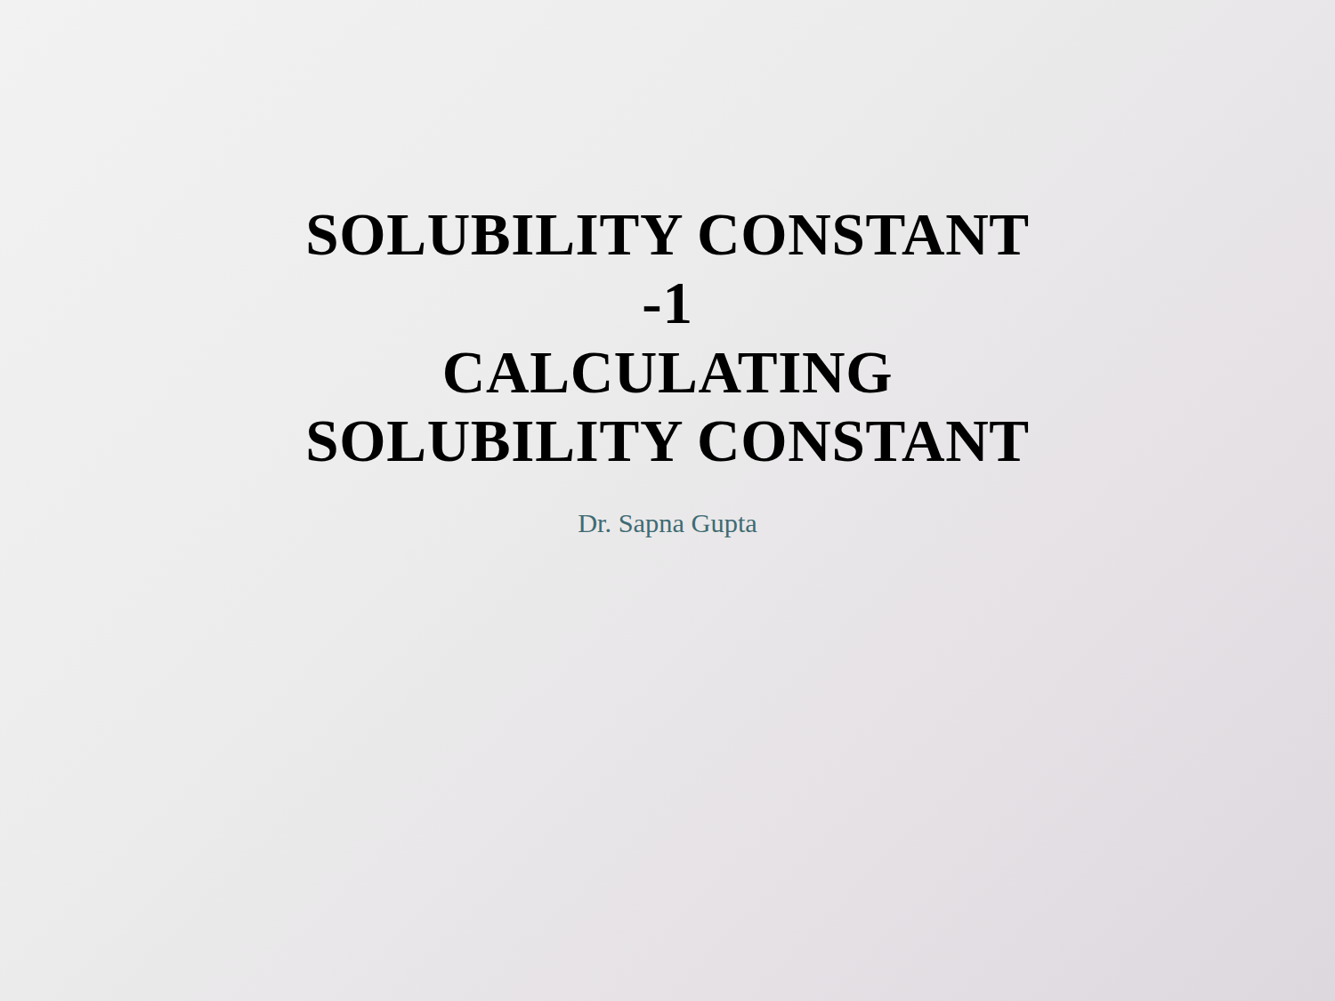Solubility Constant -1
Calculating Solubility Constant
Dr. Sapna Gupta